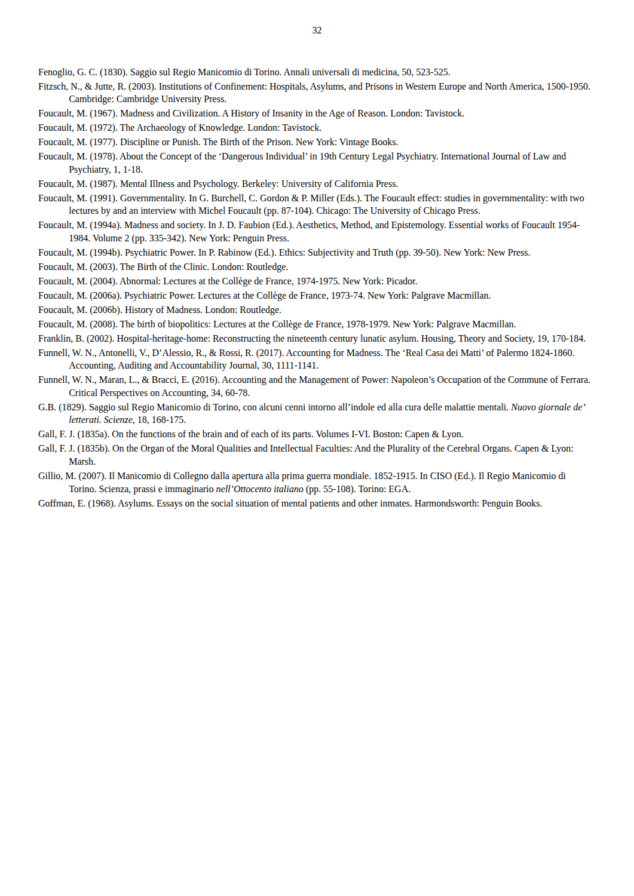32
Fenoglio, G. C. (1830). Saggio sul Regio Manicomio di Torino. Annali universali di medicina, 50, 523-525.
Fitzsch, N., & Jutte, R. (2003). Institutions of Confinement: Hospitals, Asylums, and Prisons in Western Europe and North America, 1500-1950. Cambridge: Cambridge University Press.
Foucault, M. (1967). Madness and Civilization. A History of Insanity in the Age of Reason. London: Tavistock.
Foucault, M. (1972). The Archaeology of Knowledge. London: Tavistock.
Foucault, M. (1977). Discipline or Punish. The Birth of the Prison. New York: Vintage Books.
Foucault, M. (1978). About the Concept of the ‘Dangerous Individual’ in 19th Century Legal Psychiatry. International Journal of Law and Psychiatry, 1, 1-18.
Foucault, M. (1987). Mental Illness and Psychology. Berkeley: University of California Press.
Foucault, M. (1991). Governmentality. In G. Burchell, C. Gordon & P. Miller (Eds.). The Foucault effect: studies in governmentality: with two lectures by and an interview with Michel Foucault (pp. 87-104). Chicago: The University of Chicago Press.
Foucault, M. (1994a). Madness and society. In J. D. Faubion (Ed.). Aesthetics, Method, and Epistemology. Essential works of Foucault 1954-1984. Volume 2 (pp. 335-342). New York: Penguin Press.
Foucault, M. (1994b). Psychiatric Power. In P. Rabinow (Ed.). Ethics: Subjectivity and Truth (pp. 39-50). New York: New Press.
Foucault, M. (2003). The Birth of the Clinic. London: Routledge.
Foucault, M. (2004). Abnormal: Lectures at the Collège de France, 1974-1975. New York: Picador.
Foucault, M. (2006a). Psychiatric Power. Lectures at the Collège de France, 1973-74. New York: Palgrave Macmillan.
Foucault, M. (2006b). History of Madness. London: Routledge.
Foucault, M. (2008). The birth of biopolitics: Lectures at the Collège de France, 1978-1979. New York: Palgrave Macmillan.
Franklin, B. (2002). Hospital-heritage-home: Reconstructing the nineteenth century lunatic asylum. Housing, Theory and Society, 19, 170-184.
Funnell, W. N., Antonelli, V., D’Alessio, R., & Rossi, R. (2017). Accounting for Madness. The ‘Real Casa dei Matti’ of Palermo 1824-1860. Accounting, Auditing and Accountability Journal, 30, 1111-1141.
Funnell, W. N., Maran, L., & Bracci, E. (2016). Accounting and the Management of Power: Napoleon’s Occupation of the Commune of Ferrara. Critical Perspectives on Accounting, 34, 60-78.
G.B. (1829). Saggio sul Regio Manicomio di Torino, con alcuni cenni intorno all’indole ed alla cura delle malattie mentali. Nuovo giornale de’ letterati. Scienze, 18, 168-175.
Gall, F. J. (1835a). On the functions of the brain and of each of its parts. Volumes I-VI. Boston: Capen & Lyon.
Gall, F. J. (1835b). On the Organ of the Moral Qualities and Intellectual Faculties: And the Plurality of the Cerebral Organs. Capen & Lyon: Marsh.
Gillio, M. (2007). Il Manicomio di Collegno dalla apertura alla prima guerra mondiale. 1852-1915. In CISO (Ed.). Il Regio Manicomio di Torino. Scienza, prassi e immaginario nell’Ottocento italiano (pp. 55-108). Torino: EGA.
Goffman, E. (1968). Asylums. Essays on the social situation of mental patients and other inmates. Harmondsworth: Penguin Books.